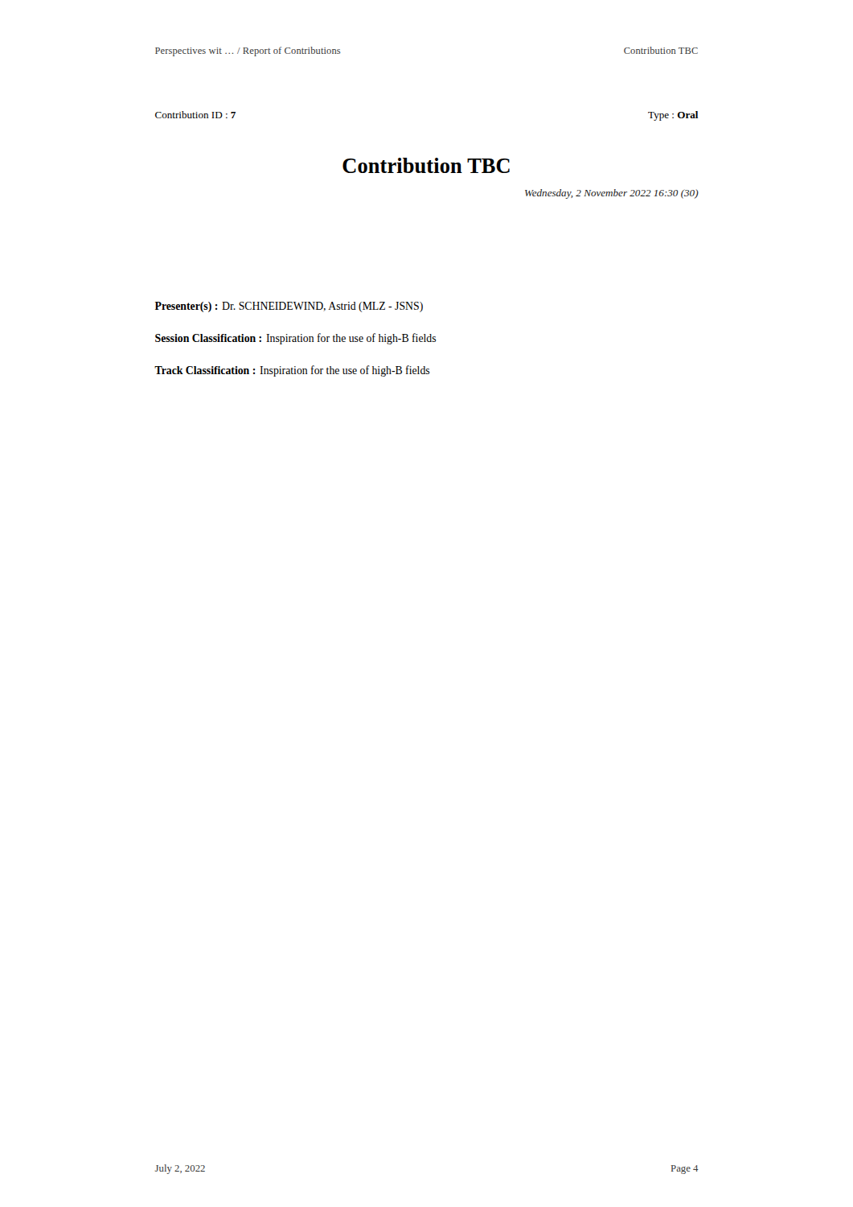Perspectives wit … / Report of Contributions Contribution TBC
Contribution ID : 7 Type : Oral
Contribution TBC
Wednesday, 2 November 2022 16:30 (30)
Presenter(s) : Dr. SCHNEIDEWIND, Astrid (MLZ - JSNS)
Session Classification : Inspiration for the use of high-B fields
Track Classification : Inspiration for the use of high-B fields
July 2, 2022 Page 4